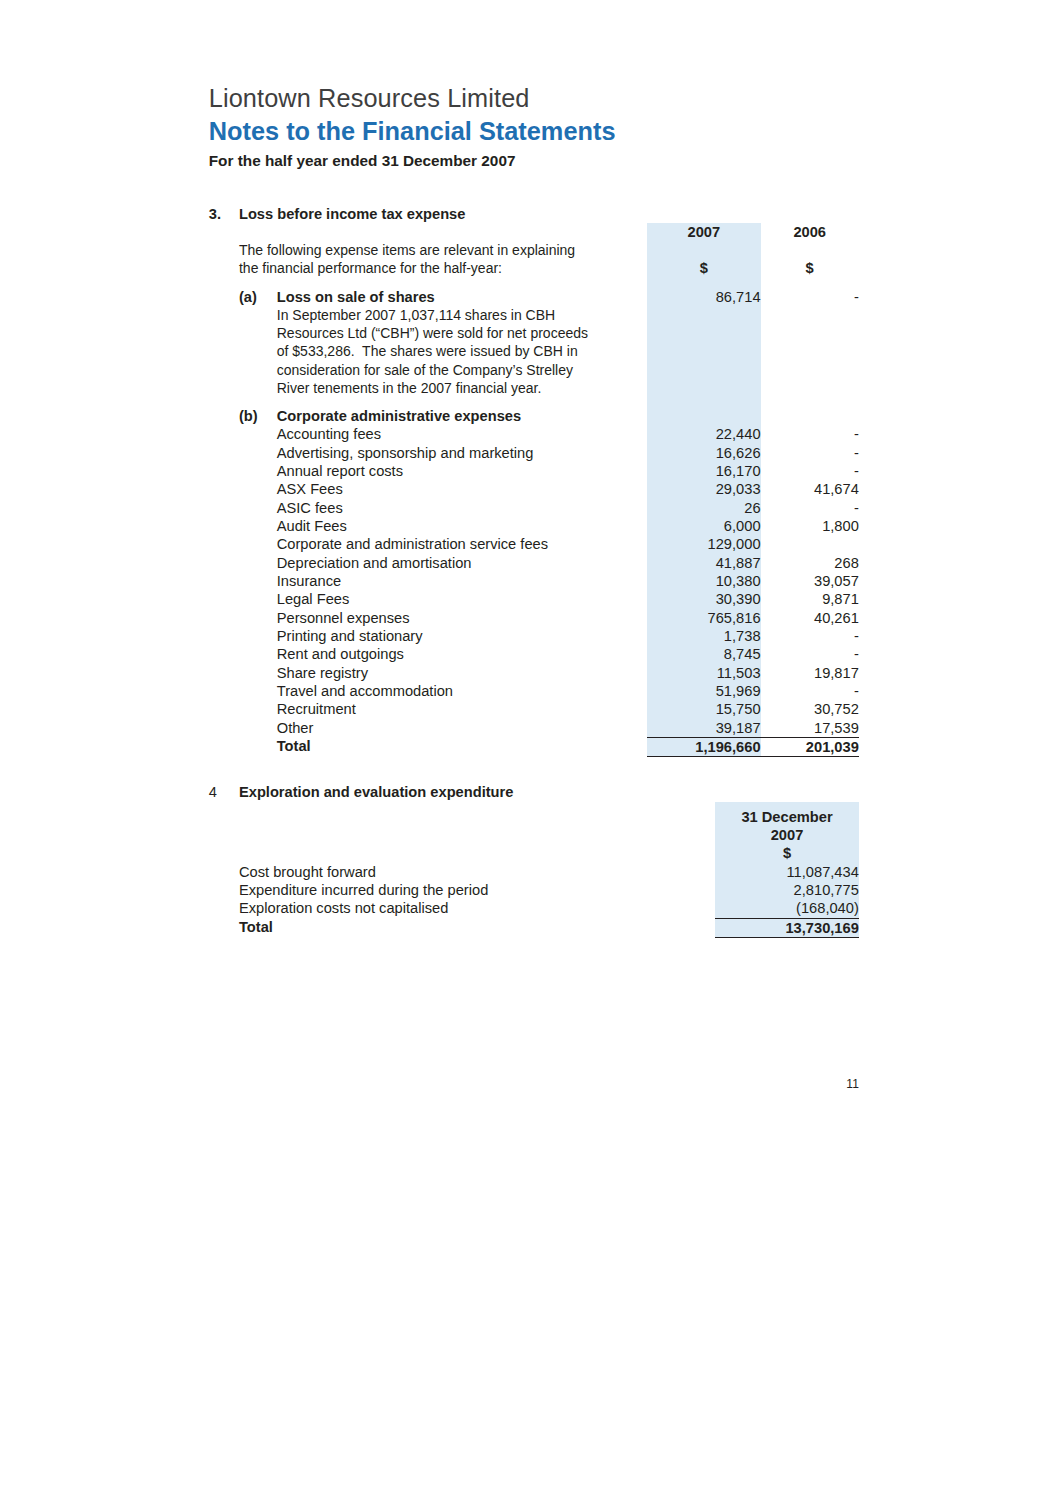Liontown Resources Limited
Notes to the Financial Statements
For the half year ended 31 December 2007
| 3. | Loss before income tax expense | | |
| | | | 2007 | 2006 |
| | The following expense items are relevant in explaining | | |
| | the financial performance for the half-year: | $ | $ |
| | (a) | Loss on sale of shares | 86,714 | - |
| | | In September 2007 1,037,114 shares in CBH | | |
| | | Resources Ltd (“CBH”) were sold for net proceeds | | |
| | | of $533,286. The shares were issued by CBH in | | |
| | | consideration for sale of the Company’s Strelley | | |
| | | River tenements in the 2007 financial year. | | |
| | (b) | Corporate administrative expenses | | |
| | | Accounting fees | 22,440 | - |
| | | Advertising, sponsorship and marketing | 16,626 | - |
| | | Annual report costs | 16,170 | - |
| | | ASX Fees | 29,033 | 41,674 |
| | | ASIC fees | 26 | - |
| | | Audit Fees | 6,000 | 1,800 |
| | | Corporate and administration service fees | 129,000 | |
| | | Depreciation and amortisation | 41,887 | 268 |
| | | Insurance | 10,380 | 39,057 |
| | | Legal Fees | 30,390 | 9,871 |
| | | Personnel expenses | 765,816 | 40,261 |
| | | Printing and stationary | 1,738 | - |
| | | Rent and outgoings | 8,745 | - |
| | | Share registry | 11,503 | 19,817 |
| | | Travel and accommodation | 51,969 | - |
| | | Recruitment | 15,750 | 30,752 |
| | | Other | 39,187 | 17,539 |
| | | Total | 1,196,660 | 201,039 |
| 4 | Exploration and evaluation expenditure | | |
| | | | 31 December |
| | | | 2007 |
| | | | $ |
| | Cost brought forward | | 11,087,434 |
| | Expenditure incurred during the period | | 2,810,775 |
| | Exploration costs not capitalised | | (168,040) |
| | Total | | 13,730,169 |
11